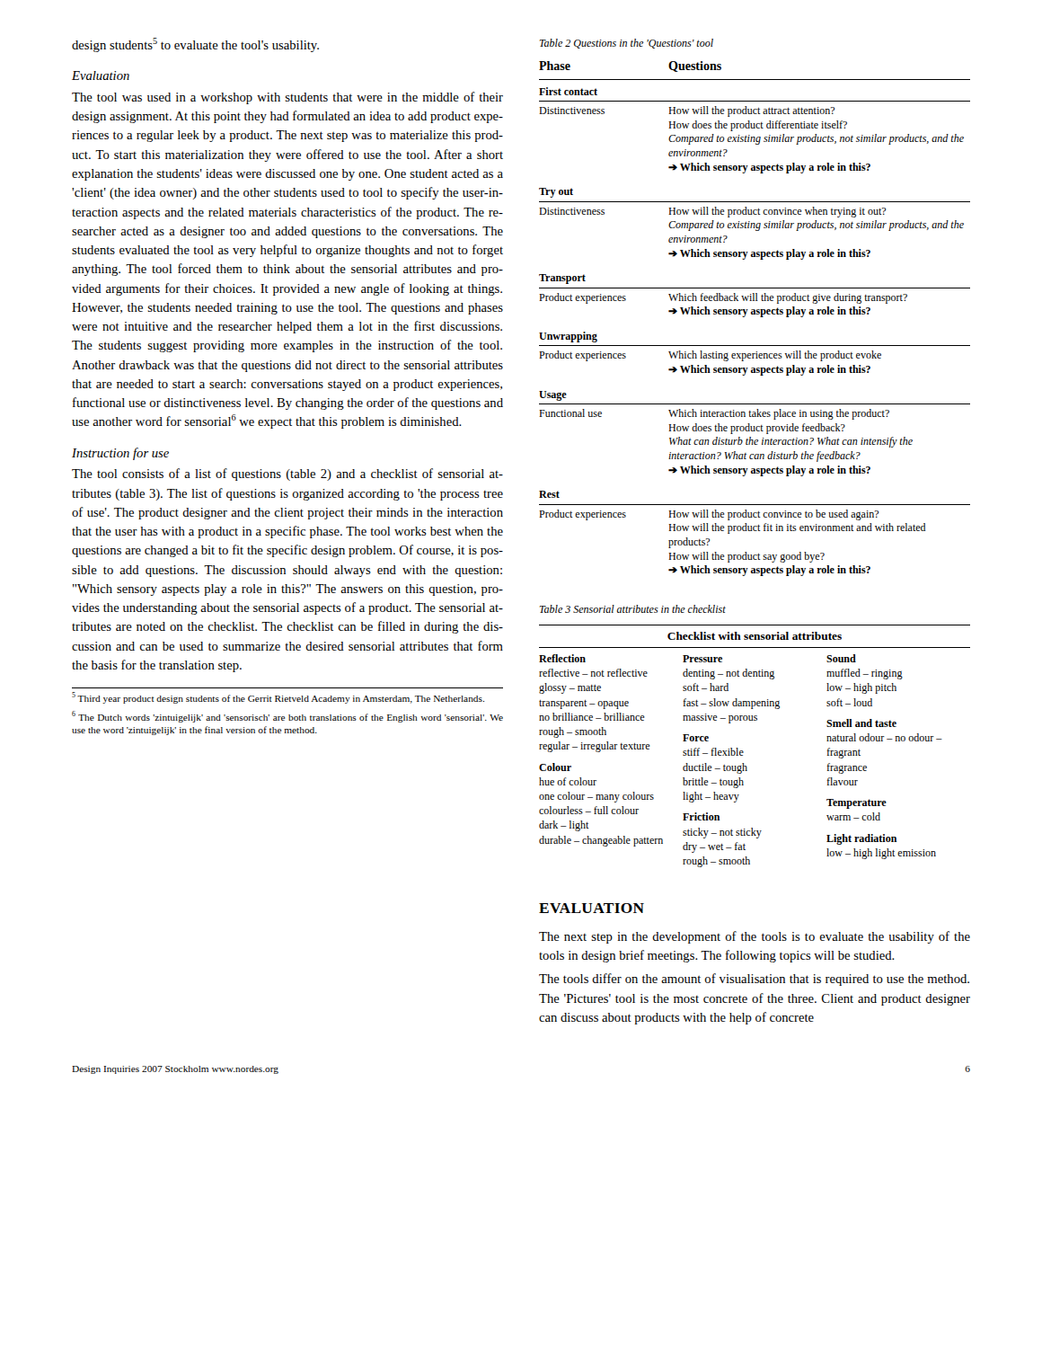design students5 to evaluate the tool's usability.
Evaluation
The tool was used in a workshop with students that were in the middle of their design assignment. At this point they had formulated an idea to add product experiences to a regular leek by a product. The next step was to materialize this product. To start this materialization they were offered to use the tool. After a short explanation the students' ideas were discussed one by one. One student acted as a 'client' (the idea owner) and the other students used to tool to specify the user-interaction aspects and the related materials characteristics of the product. The researcher acted as a designer too and added questions to the conversations. The students evaluated the tool as very helpful to organize thoughts and not to forget anything. The tool forced them to think about the sensorial attributes and provided arguments for their choices. It provided a new angle of looking at things. However, the students needed training to use the tool. The questions and phases were not intuitive and the researcher helped them a lot in the first discussions. The students suggest providing more examples in the instruction of the tool. Another drawback was that the questions did not direct to the sensorial attributes that are needed to start a search: conversations stayed on a product experiences, functional use or distinctiveness level. By changing the order of the questions and use another word for sensorial6 we expect that this problem is diminished.
Instruction for use
The tool consists of a list of questions (table 2) and a checklist of sensorial attributes (table 3). The list of questions is organized according to 'the process tree of use'. The product designer and the client project their minds in the interaction that the user has with a product in a specific phase. The tool works best when the questions are changed a bit to fit the specific design problem. Of course, it is possible to add questions. The discussion should always end with the question: "Which sensory aspects play a role in this?" The answers on this question, provides the understanding about the sensorial aspects of a product. The sensorial attributes are noted on the checklist. The checklist can be filled in during the discussion and can be used to summarize the desired sensorial attributes that form the basis for the translation step.
5 Third year product design students of the Gerrit Rietveld Academy in Amsterdam, The Netherlands.
6 The Dutch words 'zintuigelijk' and 'sensorisch' are both translations of the English word 'sensorial'. We use the word 'zintuigelijk' in the final version of the method.
Table 2 Questions in the 'Questions' tool
| Phase | Questions |
| --- | --- |
| First contact |
| Distinctiveness | How will the product attract attention? How does the product differentiate itself? Compared to existing similar products, not similar products, and the environment? ➔ Which sensory aspects play a role in this? |
| Try out |
| Distinctiveness | How will the product convince when trying it out? Compared to existing similar products, not similar products, and the environment? ➔ Which sensory aspects play a role in this? |
| Transport |
| Product experiences | Which feedback will the product give during transport? ➔ Which sensory aspects play a role in this? |
| Unwrapping |
| Product experiences | Which lasting experiences will the product evoke ➔ Which sensory aspects play a role in this? |
| Usage |
| Functional use | Which interaction takes place in using the product? How does the product provide feedback? What can disturb the interaction? What can intensify the interaction? What can disturb the feedback? ➔ Which sensory aspects play a role in this? |
| Rest |
| Product experiences | How will the product convince to be used again? How will the product fit in its environment and with related products? How will the product say good bye? ➔ Which sensory aspects play a role in this? |
Table 3 Sensorial attributes in the checklist
Checklist with sensorial attributes
| Reflection reflective – not reflective glossy – matte transparent – opaque no brilliance – brilliance rough – smooth regular – irregular texture Colour hue of colour one colour – many colours colourless – full colour dark – light durable – changeable pattern | Pressure denting – not denting soft – hard fast – slow dampening massive – porous Force stiff – flexible ductile – tough brittle – tough light – heavy Friction sticky – not sticky dry – wet – fat rough – smooth | Sound muffled – ringing low – high pitch soft – loud Smell and taste natural odour – no odour – fragrant fragrance flavour Temperature warm – cold Light radiation low – high light emission |
EVALUATION
The next step in the development of the tools is to evaluate the usability of the tools in design brief meetings. The following topics will be studied.
The tools differ on the amount of visualisation that is required to use the method. The 'Pictures' tool is the most concrete of the three. Client and product designer can discuss about products with the help of concrete
Design Inquiries 2007 Stockholm www.nordes.org
6